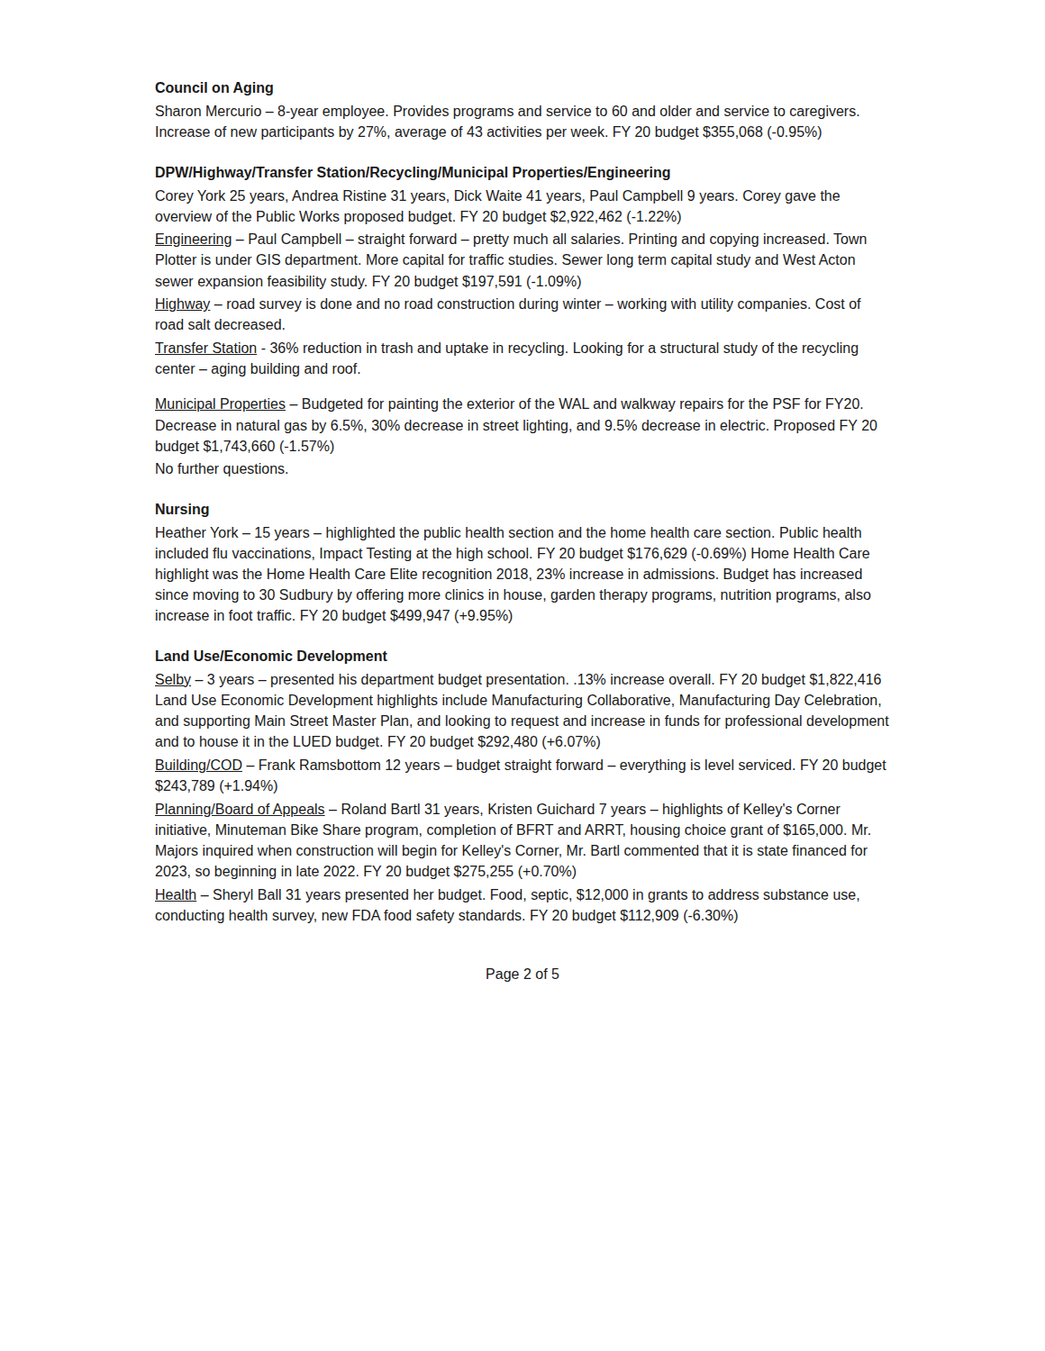Council on Aging
Sharon Mercurio – 8-year employee. Provides programs and service to 60 and older and service to caregivers. Increase of new participants by 27%, average of 43 activities per week. FY 20 budget $355,068 (-0.95%)
DPW/Highway/Transfer Station/Recycling/Municipal Properties/Engineering
Corey York 25 years, Andrea Ristine 31 years, Dick Waite 41 years, Paul Campbell 9 years. Corey gave the overview of the Public Works proposed budget. FY 20 budget $2,922,462 (-1.22%)
Engineering – Paul Campbell – straight forward – pretty much all salaries. Printing and copying increased. Town Plotter is under GIS department. More capital for traffic studies. Sewer long term capital study and West Acton sewer expansion feasibility study. FY 20 budget $197,591 (-1.09%)
Highway – road survey is done and no road construction during winter – working with utility companies. Cost of road salt decreased.
Transfer Station - 36% reduction in trash and uptake in recycling. Looking for a structural study of the recycling center – aging building and roof.
Municipal Properties – Budgeted for painting the exterior of the WAL and walkway repairs for the PSF for FY20. Decrease in natural gas by 6.5%, 30% decrease in street lighting, and 9.5% decrease in electric. Proposed FY 20 budget $1,743,660 (-1.57%)
No further questions.
Nursing
Heather York – 15 years – highlighted the public health section and the home health care section. Public health included flu vaccinations, Impact Testing at the high school. FY 20 budget $176,629 (-0.69%) Home Health Care highlight was the Home Health Care Elite recognition 2018, 23% increase in admissions. Budget has increased since moving to 30 Sudbury by offering more clinics in house, garden therapy programs, nutrition programs, also increase in foot traffic. FY 20 budget $499,947 (+9.95%)
Land Use/Economic Development
Selby – 3 years – presented his department budget presentation. .13% increase overall. FY 20 budget $1,822,416 Land Use Economic Development highlights include Manufacturing Collaborative, Manufacturing Day Celebration, and supporting Main Street Master Plan, and looking to request and increase in funds for professional development and to house it in the LUED budget. FY 20 budget $292,480 (+6.07%)
Building/COD – Frank Ramsbottom 12 years – budget straight forward – everything is level serviced. FY 20 budget $243,789 (+1.94%)
Planning/Board of Appeals – Roland Bartl 31 years, Kristen Guichard 7 years – highlights of Kelley's Corner initiative, Minuteman Bike Share program, completion of BFRT and ARRT, housing choice grant of $165,000. Mr. Majors inquired when construction will begin for Kelley's Corner, Mr. Bartl commented that it is state financed for 2023, so beginning in late 2022. FY 20 budget $275,255 (+0.70%)
Health – Sheryl Ball 31 years presented her budget. Food, septic, $12,000 in grants to address substance use, conducting health survey, new FDA food safety standards. FY 20 budget $112,909 (-6.30%)
Page 2 of 5